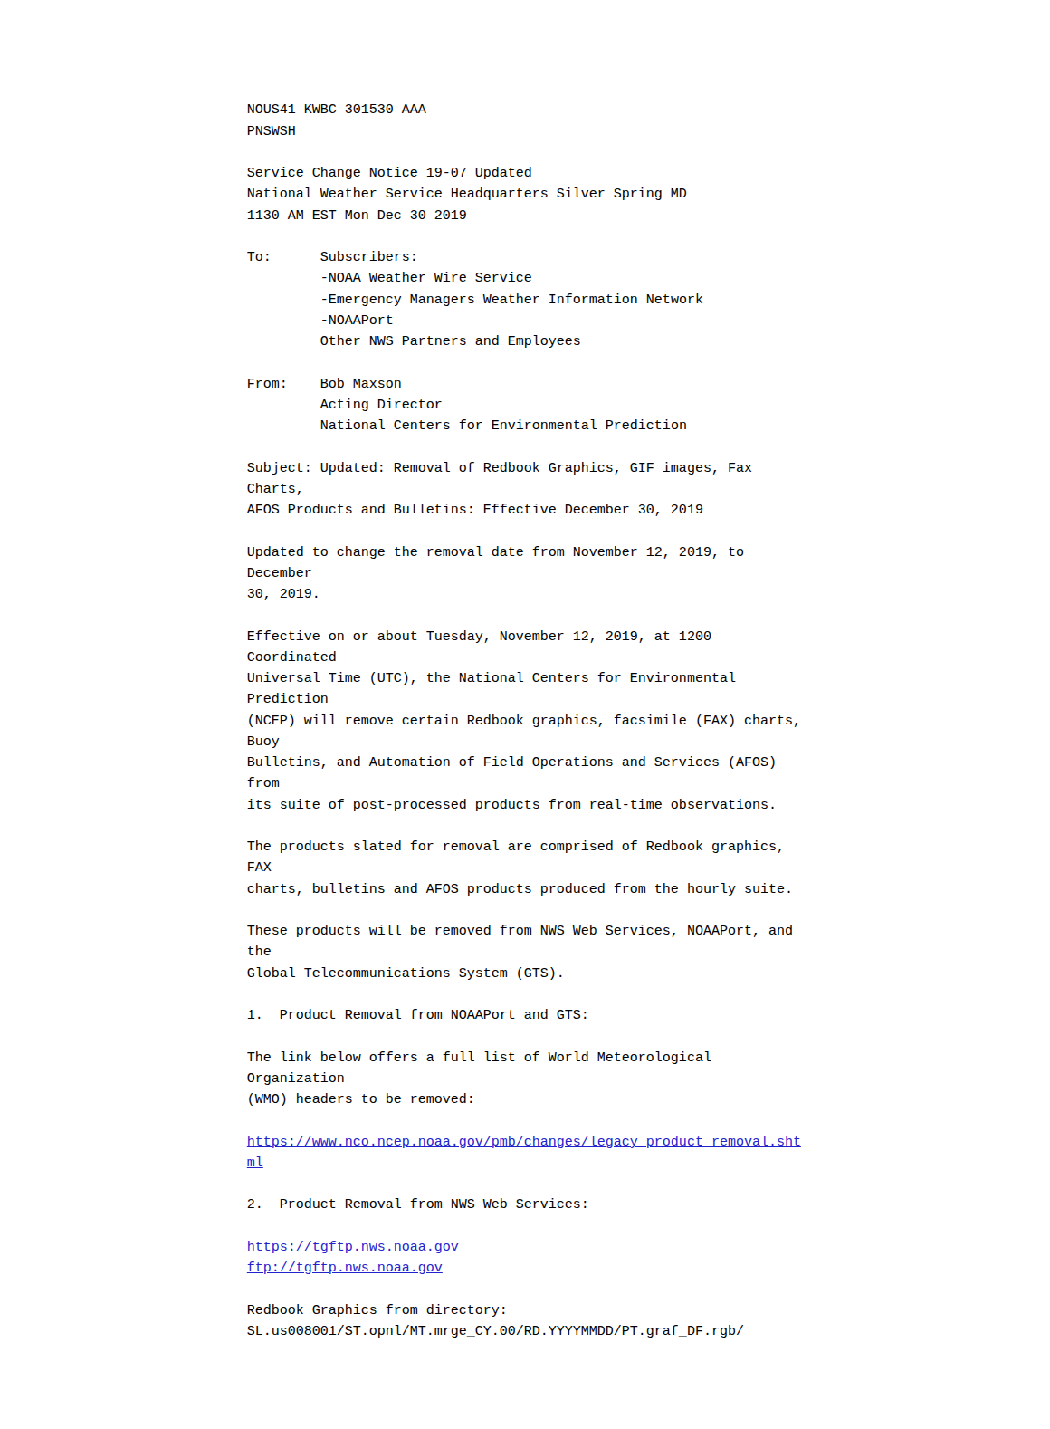NOUS41 KWBC 301530 AAA
PNSWSH

Service Change Notice 19-07 Updated
National Weather Service Headquarters Silver Spring MD
1130 AM EST Mon Dec 30 2019

To:      Subscribers:
         -NOAA Weather Wire Service
         -Emergency Managers Weather Information Network
         -NOAAPort
         Other NWS Partners and Employees

From:    Bob Maxson
         Acting Director
         National Centers for Environmental Prediction

Subject: Updated: Removal of Redbook Graphics, GIF images, Fax Charts,
AFOS Products and Bulletins: Effective December 30, 2019

Updated to change the removal date from November 12, 2019, to December
30, 2019.

Effective on or about Tuesday, November 12, 2019, at 1200 Coordinated
Universal Time (UTC), the National Centers for Environmental Prediction
(NCEP) will remove certain Redbook graphics, facsimile (FAX) charts, Buoy
Bulletins, and Automation of Field Operations and Services (AFOS) from
its suite of post-processed products from real-time observations.

The products slated for removal are comprised of Redbook graphics, FAX
charts, bulletins and AFOS products produced from the hourly suite.

These products will be removed from NWS Web Services, NOAAPort, and the
Global Telecommunications System (GTS).

1.  Product Removal from NOAAPort and GTS:

The link below offers a full list of World Meteorological Organization
(WMO) headers to be removed:

https://www.nco.ncep.noaa.gov/pmb/changes/legacy_product_removal.shtml

2.  Product Removal from NWS Web Services:

https://tgftp.nws.noaa.gov
ftp://tgftp.nws.noaa.gov

Redbook Graphics from directory:
SL.us008001/ST.opnl/MT.mrge_CY.00/RD.YYYYMMDD/PT.graf_DF.rgb/